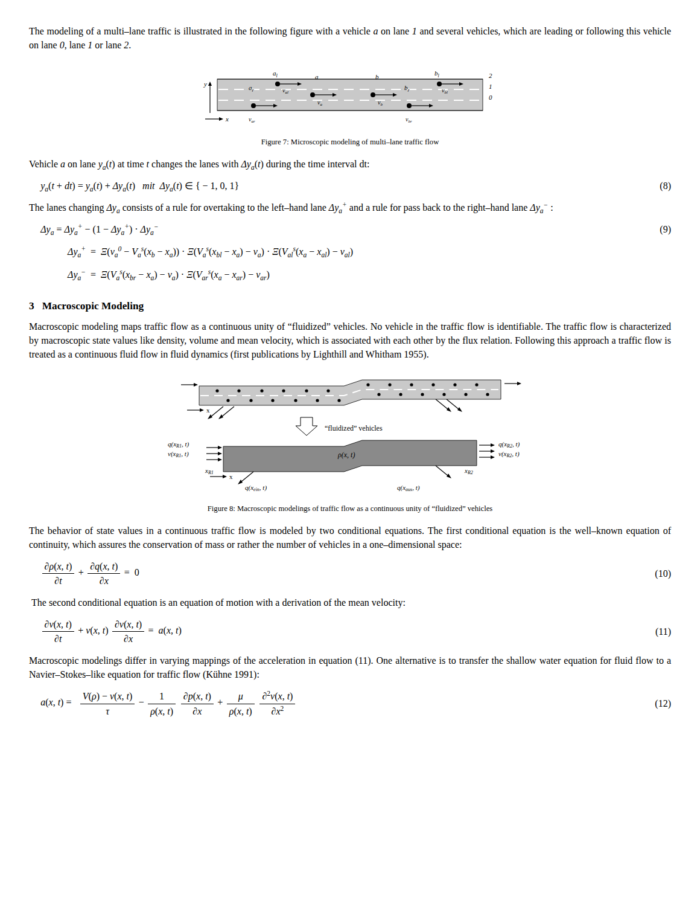The modeling of a multi–lane traffic is illustrated in the following figure with a vehicle a on lane 1 and several vehicles, which are leading or following this vehicle on lane 0, lane 1 or lane 2.
y x al val ar var a va b vb br vbr bl vbl 2 1 0
Figure 7: Microscopic modeling of multi–lane traffic flow
Vehicle a on lane ya(t) at time t changes the lanes with Δya(t) during the time interval dt:
ya(t + dt) = ya(t) + Δya(t) mit Δya(t) ∈ { − 1, 0, 1}
(8)
The lanes changing Δya consists of a rule for overtaking to the left–hand lane Δya+ and a rule for pass back to the right–hand lane Δya− :
Δya = Δya+ − (1 − Δya+) · Δya−
(9)
Δya+ = Ξ(va0 − Vas(xb − xa)) · Ξ(Vas(xbl − xa) − va) · Ξ(Vals(xa − xal) − val)
Δya− = Ξ(Vas(xbr − xa) − va) · Ξ(Vars(xa − xar) − var)
3 Macroscopic Modeling
Macroscopic modeling maps traffic flow as a continuous unity of “fluidized” vehicles. No vehicle in the traffic flow is identifiable. The traffic flow is characterized by macroscopic state values like density, volume and mean velocity, which is associated with each other by the flux relation. Following this approach a traffic flow is treated as a continuous fluid flow in fluid dynamics (first publications by Lighthill and Whitham 1955).
x “fluidized” vehicles q(xR1, t) v(xR1, t) q(xR2, t) v(xR2, t) x xR1 q(xein, t) q(xaus, t) xR2 ρ(x, t)
Figure 8: Macroscopic modelings of traffic flow as a continuous unity of “fluidized” vehicles
The behavior of state values in a continuous traffic flow is modeled by two conditional equations. The first conditional equation is the well–known equation of continuity, which assures the conservation of mass or rather the number of vehicles in a one–dimensional space:
∂ρ(x, t)∂t + ∂q(x, t)∂x = 0
(10)
The second conditional equation is an equation of motion with a derivation of the mean velocity:
∂v(x, t)∂t + v(x, t) ∂v(x, t)∂x = a(x, t)
(11)
Macroscopic modelings differ in varying mappings of the acceleration in equation (11). One alternative is to transfer the shallow water equation for fluid flow to a Navier–Stokes–like equation for traffic flow (Kühne 1991):
a(x, t) = V(ρ) − v(x, t) τ − 1 ρ(x, t) ∂p(x, t)∂x + μρ(x, t) ∂2v(x, t)∂x2
(12)